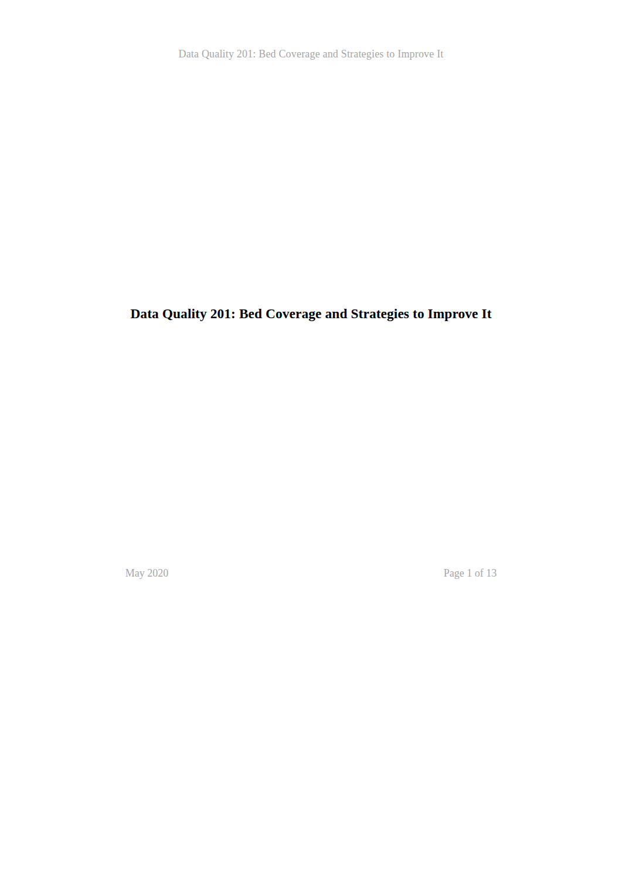Data Quality 201: Bed Coverage and Strategies to Improve It
Data Quality 201: Bed Coverage and Strategies to Improve It
May 2020 Page 1 of 13